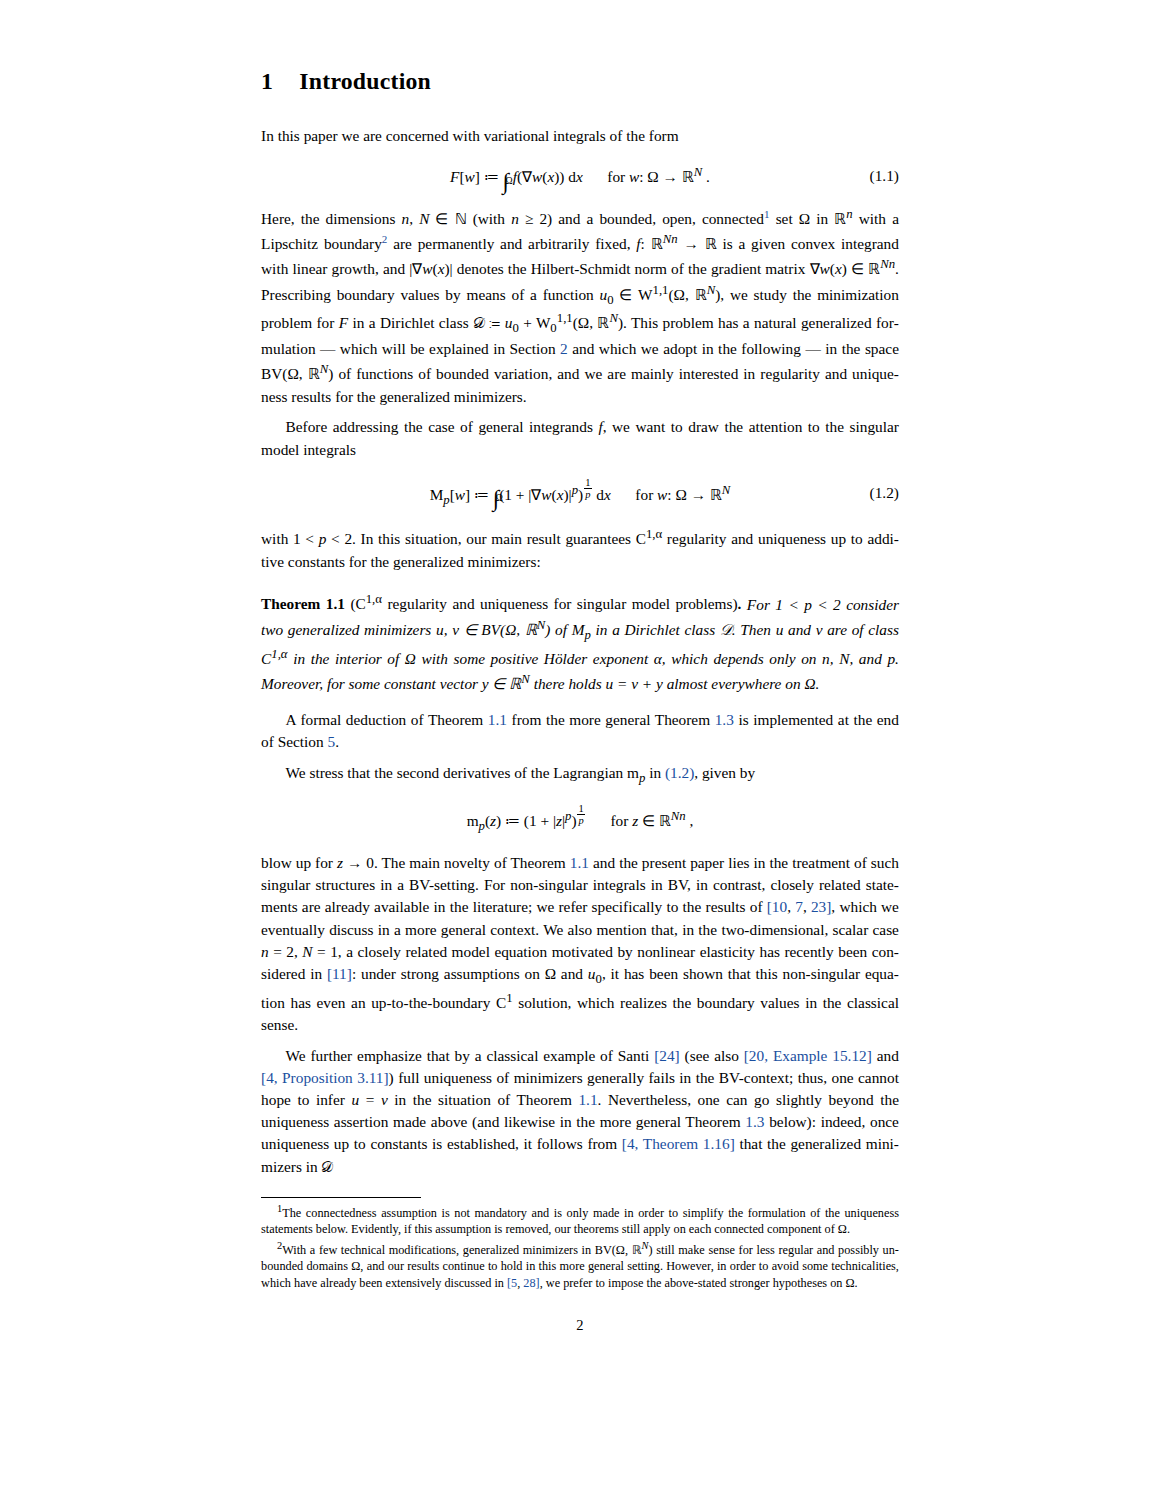1 Introduction
In this paper we are concerned with variational integrals of the form
F[w] ≔ ∫Ω f(∇w(x)) dx for w: Ω → ℝN . (1.1)
Here, the dimensions n, N ∈ ℕ (with n ≥ 2) and a bounded, open, connected1 set Ω in ℝn with a Lipschitz boundary2 are permanently and arbitrarily fixed, f: ℝNn → ℝ is a given convex integrand with linear growth, and |∇w(x)| denotes the Hilbert-Schmidt norm of the gradient matrix ∇w(x) ∈ ℝNn. Prescribing boundary values by means of a function u0 ∈ W1,1(Ω, ℝN), we study the minimization problem for F in a Dirichlet class 𝒟 ≔ u0 + W01,1(Ω, ℝN). This problem has a natural generalized formulation — which will be explained in Section 2 and which we adopt in the following — in the space BV(Ω, ℝN) of functions of bounded variation, and we are mainly interested in regularity and uniqueness results for the generalized minimizers.
Before addressing the case of general integrands f, we want to draw the attention to the singular model integrals
Mp[w] ≔ ∫Ω(1 + |∇w(x)|p)1 p dx for w: Ω → ℝN (1.2)
with 1 < p < 2. In this situation, our main result guarantees C1,α regularity and uniqueness up to additive constants for the generalized minimizers:
Theorem 1.1 (C1,α regularity and uniqueness for singular model problems). For 1 < p < 2 consider two generalized minimizers u, v ∈ BV(Ω, ℝN) of Mp in a Dirichlet class 𝒟. Then u and v are of class C1,α in the interior of Ω with some positive Hölder exponent α, which depends only on n, N, and p. Moreover, for some constant vector y ∈ ℝN there holds u = v + y almost everywhere on Ω.
A formal deduction of Theorem 1.1 from the more general Theorem 1.3 is implemented at the end of Section 5.
We stress that the second derivatives of the Lagrangian mp in (1.2), given by
mp(z) ≔ (1 + |z|p)1 p for z ∈ ℝNn ,
blow up for z → 0. The main novelty of Theorem 1.1 and the present paper lies in the treatment of such singular structures in a BV-setting. For non-singular integrals in BV, in contrast, closely related statements are already available in the literature; we refer specifically to the results of [10, 7, 23], which we eventually discuss in a more general context. We also mention that, in the two-dimensional, scalar case n = 2, N = 1, a closely related model equation motivated by nonlinear elasticity has recently been considered in [11]: under strong assumptions on Ω and u0, it has been shown that this non-singular equation has even an up-to-the-boundary C1 solution, which realizes the boundary values in the classical sense.
We further emphasize that by a classical example of Santi [24] (see also [20, Example 15.12] and [4, Proposition 3.11]) full uniqueness of minimizers generally fails in the BV-context; thus, one cannot hope to infer u = v in the situation of Theorem 1.1. Nevertheless, one can go slightly beyond the uniqueness assertion made above (and likewise in the more general Theorem 1.3 below): indeed, once uniqueness up to constants is established, it follows from [4, Theorem 1.16] that the generalized minimizers in 𝒟
1The connectedness assumption is not mandatory and is only made in order to simplify the formulation of the uniqueness statements below. Evidently, if this assumption is removed, our theorems still apply on each connected component of Ω.
2With a few technical modifications, generalized minimizers in BV(Ω, ℝN) still make sense for less regular and possibly unbounded domains Ω, and our results continue to hold in this more general setting. However, in order to avoid some technicalities, which have already been extensively discussed in [5, 28], we prefer to impose the above-stated stronger hypotheses on Ω.
2